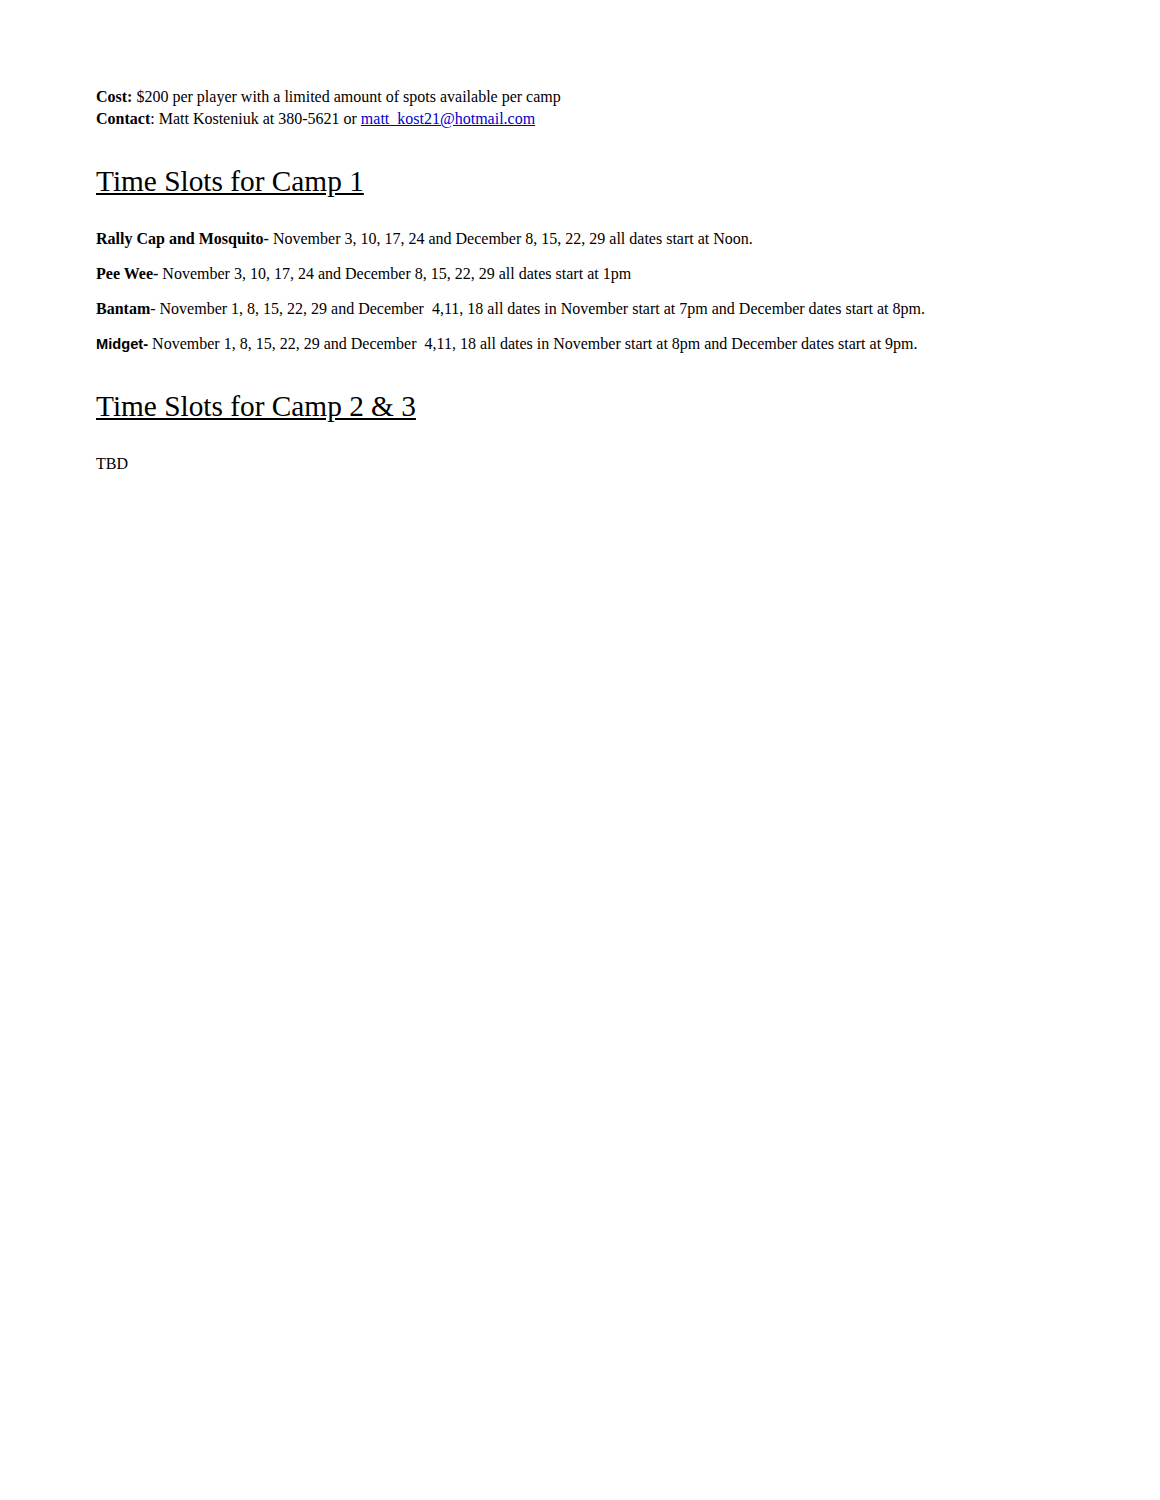Cost: $200 per player with a limited amount of spots available per camp
Contact: Matt Kosteniuk at 380-5621 or matt_kost21@hotmail.com
Time Slots for Camp 1
Rally Cap and Mosquito- November 3, 10, 17, 24 and December 8, 15, 22, 29 all dates start at Noon.
Pee Wee- November 3, 10, 17, 24 and December 8, 15, 22, 29 all dates start at 1pm
Bantam- November 1, 8, 15, 22, 29 and December 4,11, 18 all dates in November start at 7pm and December dates start at 8pm.
Midget- November 1, 8, 15, 22, 29 and December 4,11, 18 all dates in November start at 8pm and December dates start at 9pm.
Time Slots for Camp 2 & 3
TBD